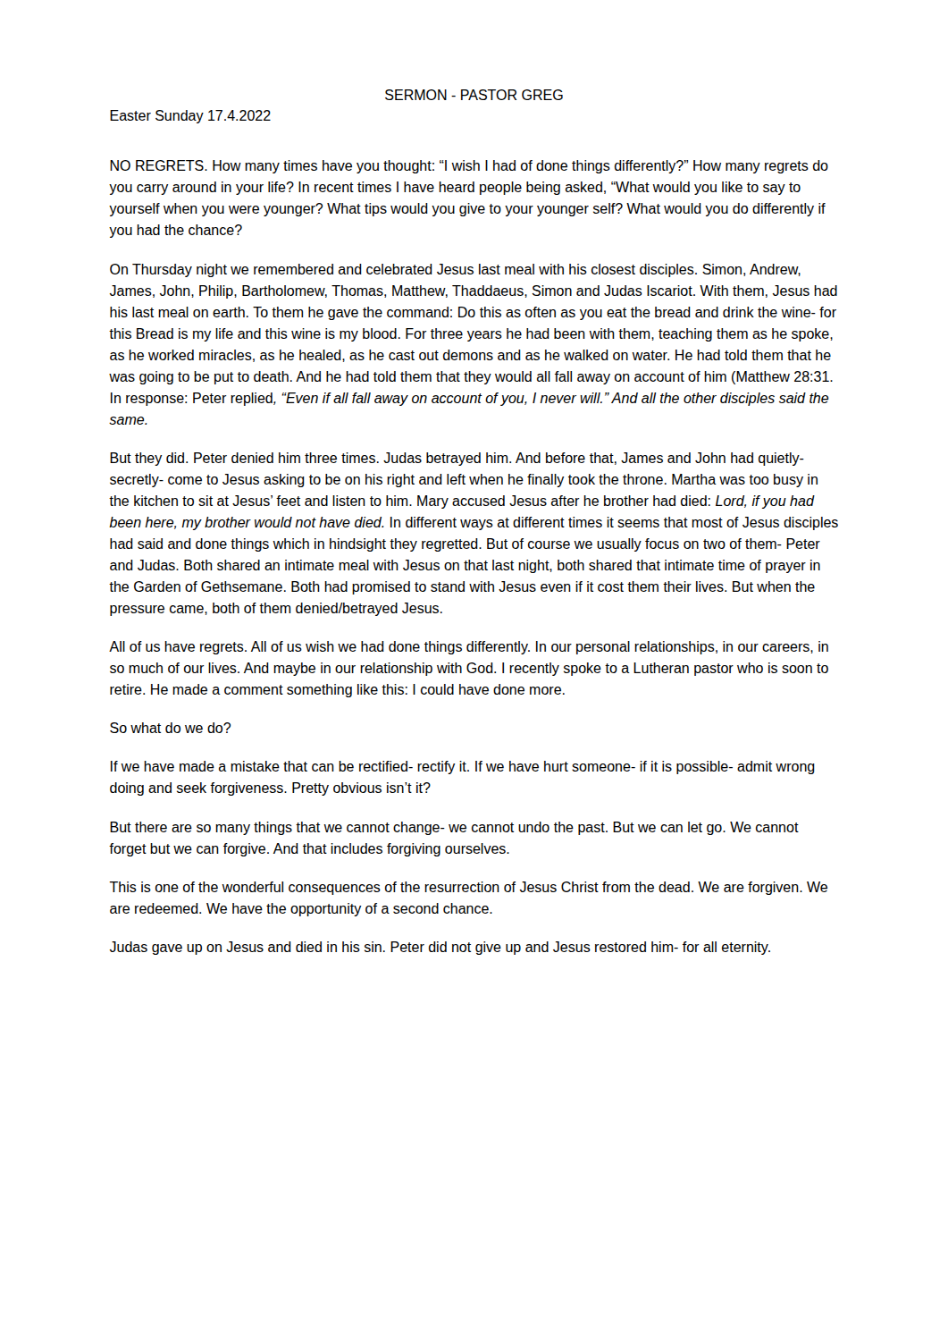SERMON - PASTOR GREG
Easter Sunday 17.4.2022
NO REGRETS. How many times have you thought: “I wish I had of done things differently?” How many regrets do you carry around in your life? In recent times I have heard people being asked, “What would you like to say to yourself when you were younger? What tips would you give to your younger self? What would you do differently if you had the chance?
On Thursday night we remembered and celebrated Jesus last meal with his closest disciples. Simon, Andrew, James, John, Philip, Bartholomew, Thomas, Matthew, Thaddaeus, Simon and Judas Iscariot. With them, Jesus had his last meal on earth. To them he gave the command: Do this as often as you eat the bread and drink the wine- for this Bread is my life and this wine is my blood. For three years he had been with them, teaching them as he spoke, as he worked miracles, as he healed, as he cast out demons and as he walked on water. He had told them that he was going to be put to death. And he had told them that they would all fall away on account of him (Matthew 28:31. In response: Peter replied, “Even if all fall away on account of you, I never will.” And all the other disciples said the same.
But they did. Peter denied him three times. Judas betrayed him. And before that, James and John had quietly- secretly- come to Jesus asking to be on his right and left when he finally took the throne. Martha was too busy in the kitchen to sit at Jesus’ feet and listen to him. Mary accused Jesus after he brother had died: Lord, if you had been here, my brother would not have died. In different ways at different times it seems that most of Jesus disciples had said and done things which in hindsight they regretted. But of course we usually focus on two of them- Peter and Judas. Both shared an intimate meal with Jesus on that last night, both shared that intimate time of prayer in the Garden of Gethsemane. Both had promised to stand with Jesus even if it cost them their lives. But when the pressure came, both of them denied/betrayed Jesus.
All of us have regrets. All of us wish we had done things differently. In our personal relationships, in our careers, in so much of our lives. And maybe in our relationship with God. I recently spoke to a Lutheran pastor who is soon to retire. He made a comment something like this: I could have done more.
So what do we do?
If we have made a mistake that can be rectified- rectify it. If we have hurt someone- if it is possible- admit wrong doing and seek forgiveness. Pretty obvious isn’t it?
But there are so many things that we cannot change- we cannot undo the past. But we can let go. We cannot forget but we can forgive. And that includes forgiving ourselves.
This is one of the wonderful consequences of the resurrection of Jesus Christ from the dead. We are forgiven. We are redeemed. We have the opportunity of a second chance.
Judas gave up on Jesus and died in his sin. Peter did not give up and Jesus restored him- for all eternity.